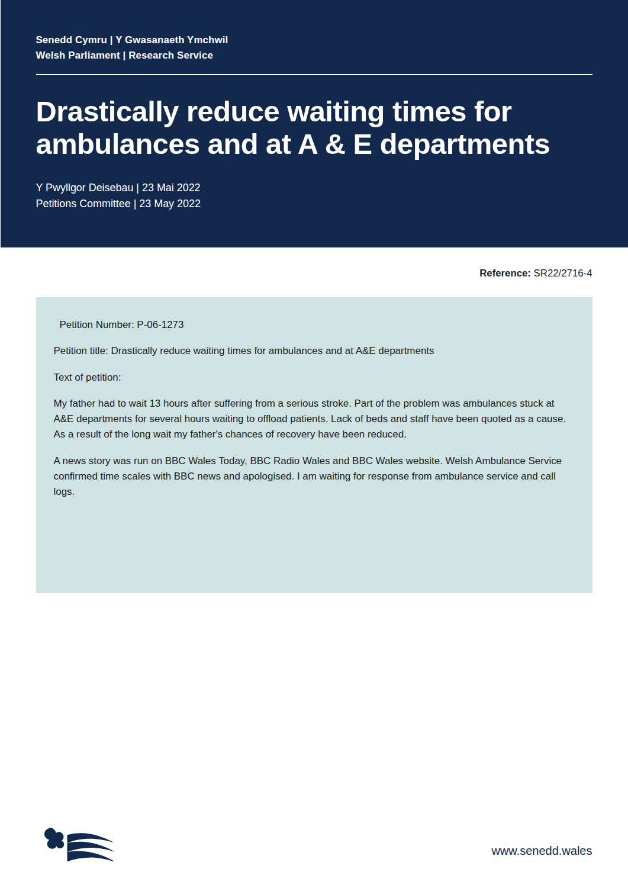Senedd Cymru | Y Gwasanaeth Ymchwil Welsh Parliament | Research Service
Drastically reduce waiting times for ambulances and at A & E departments
Y Pwyllgor Deisebau | 23 Mai 2022 Petitions Committee | 23 May 2022
Reference: SR22/2716-4
Petition Number: P-06-1273
Petition title: Drastically reduce waiting times for ambulances and at A&E departments
Text of petition:
My father had to wait 13 hours after suffering from a serious stroke. Part of the problem was ambulances stuck at A&E departments for several hours waiting to offload patients. Lack of beds and staff have been quoted as a cause. As a result of the long wait my father's chances of recovery have been reduced.
A news story was run on BBC Wales Today, BBC Radio Wales and BBC Wales website. Welsh Ambulance Service confirmed time scales with BBC news and apologised. I am waiting for response from ambulance service and call logs.
www.senedd.wales